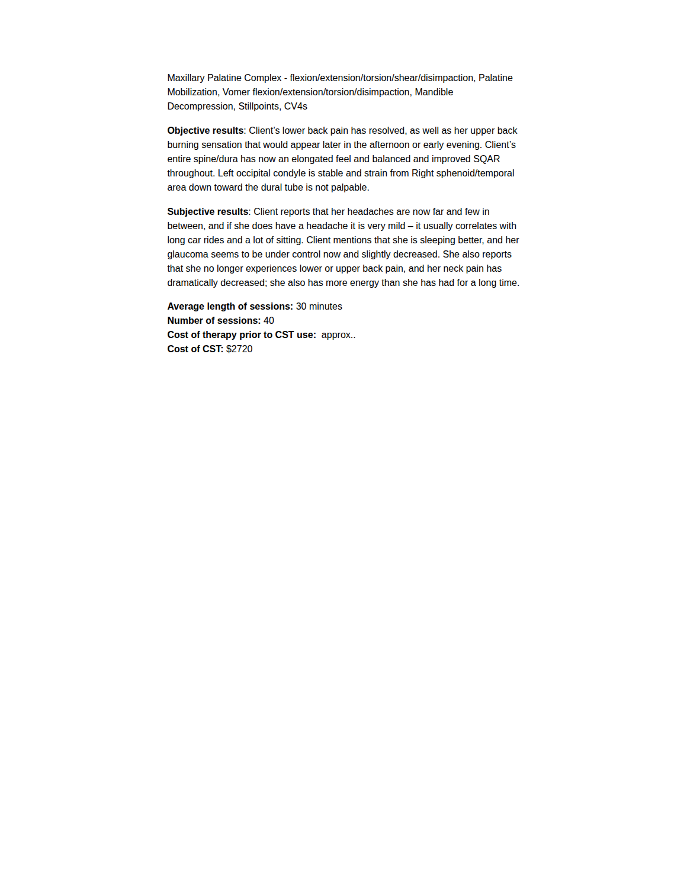Maxillary Palatine Complex - flexion/extension/torsion/shear/disimpaction, Palatine Mobilization, Vomer flexion/extension/torsion/disimpaction, Mandible Decompression, Stillpoints, CV4s
Objective results: Client’s lower back pain has resolved, as well as her upper back burning sensation that would appear later in the afternoon or early evening. Client’s entire spine/dura has now an elongated feel and balanced and improved SQAR throughout. Left occipital condyle is stable and strain from Right sphenoid/temporal area down toward the dural tube is not palpable.
Subjective results: Client reports that her headaches are now far and few in between, and if she does have a headache it is very mild – it usually correlates with long car rides and a lot of sitting. Client mentions that she is sleeping better, and her glaucoma seems to be under control now and slightly decreased. She also reports that she no longer experiences lower or upper back pain, and her neck pain has dramatically decreased; she also has more energy than she has had for a long time.
Average length of sessions: 30 minutes
Number of sessions: 40
Cost of therapy prior to CST use: approx..
Cost of CST: $2720